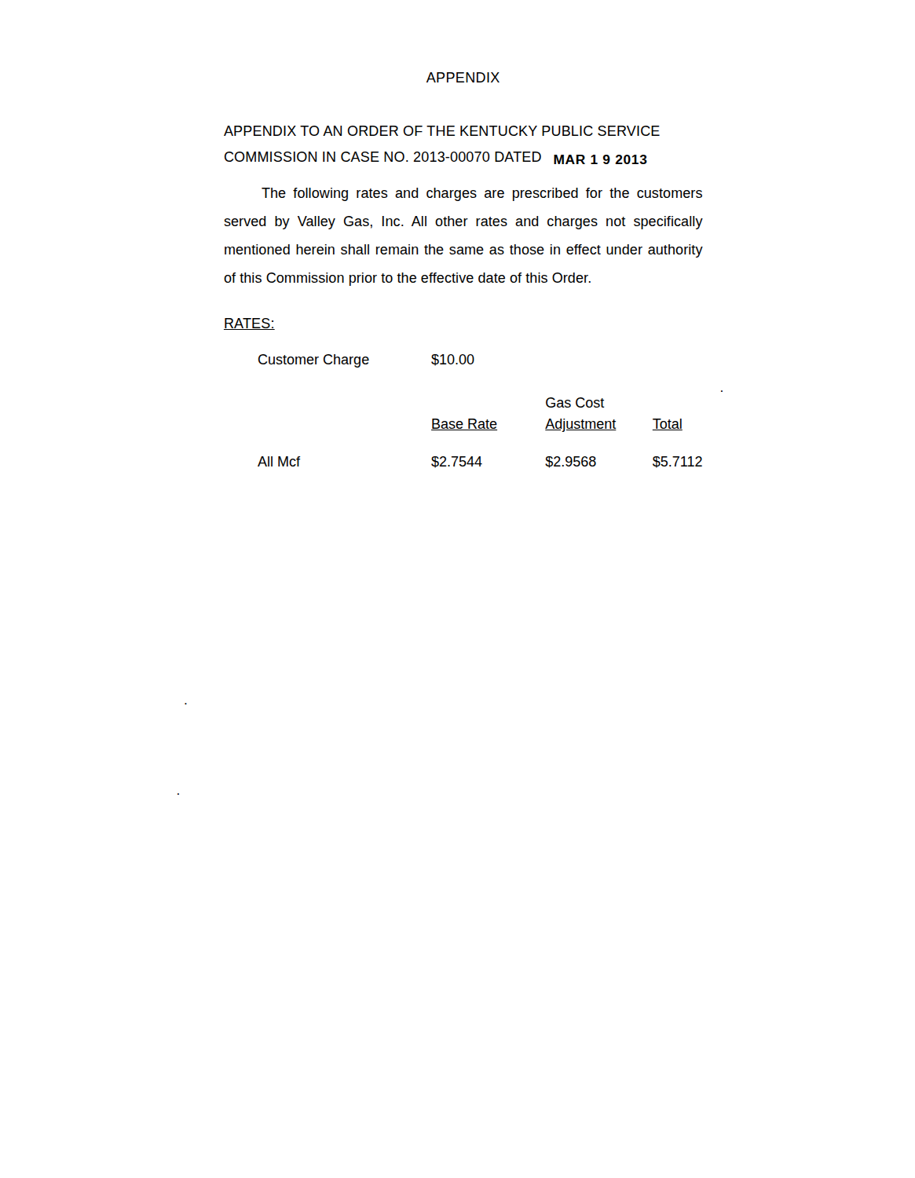APPENDIX
APPENDIX TO AN ORDER OF THE KENTUCKY PUBLIC SERVICE
COMMISSION IN CASE NO. 2013-00070 DATED MAR 1 9 2013
The following rates and charges are prescribed for the customers served by Valley Gas, Inc. All other rates and charges not specifically mentioned herein shall remain the same as those in effect under authority of this Commission prior to the effective date of this Order.
RATES:
| Customer Charge | $10.00 | | |
| | | Gas Cost | |
| | Base Rate | Adjustment | Total |
| All Mcf | $2.7544 | $2.9568 | $5.7112 |
. . .